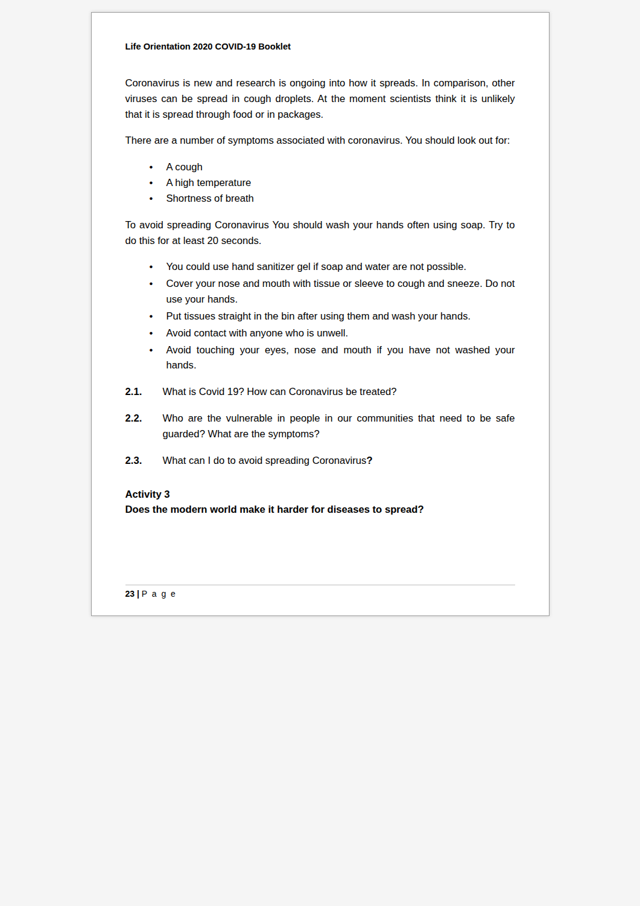Life Orientation 2020 COVID-19 Booklet
Coronavirus is new and research is ongoing into how it spreads. In comparison, other viruses can be spread in cough droplets. At the moment scientists think it is unlikely that it is spread through food or in packages.
There are a number of symptoms associated with coronavirus. You should look out for:
A cough
A high temperature
Shortness of breath
To avoid spreading Coronavirus You should wash your hands often using soap. Try to do this for at least 20 seconds.
You could use hand sanitizer gel if soap and water are not possible.
Cover your nose and mouth with tissue or sleeve to cough and sneeze. Do not use your hands.
Put tissues straight in the bin after using them and wash your hands.
Avoid contact with anyone who is unwell.
Avoid touching your eyes, nose and mouth if you have not washed your hands.
2.1.
What is Covid 19? How can Coronavirus be treated?
2.2.
Who are the vulnerable in people in our communities that need to be safe guarded? What are the symptoms?
2.3.
What can I do to avoid spreading Coronavirus?
Activity 3
Does the modern world make it harder for diseases to spread?
23 | P a g e